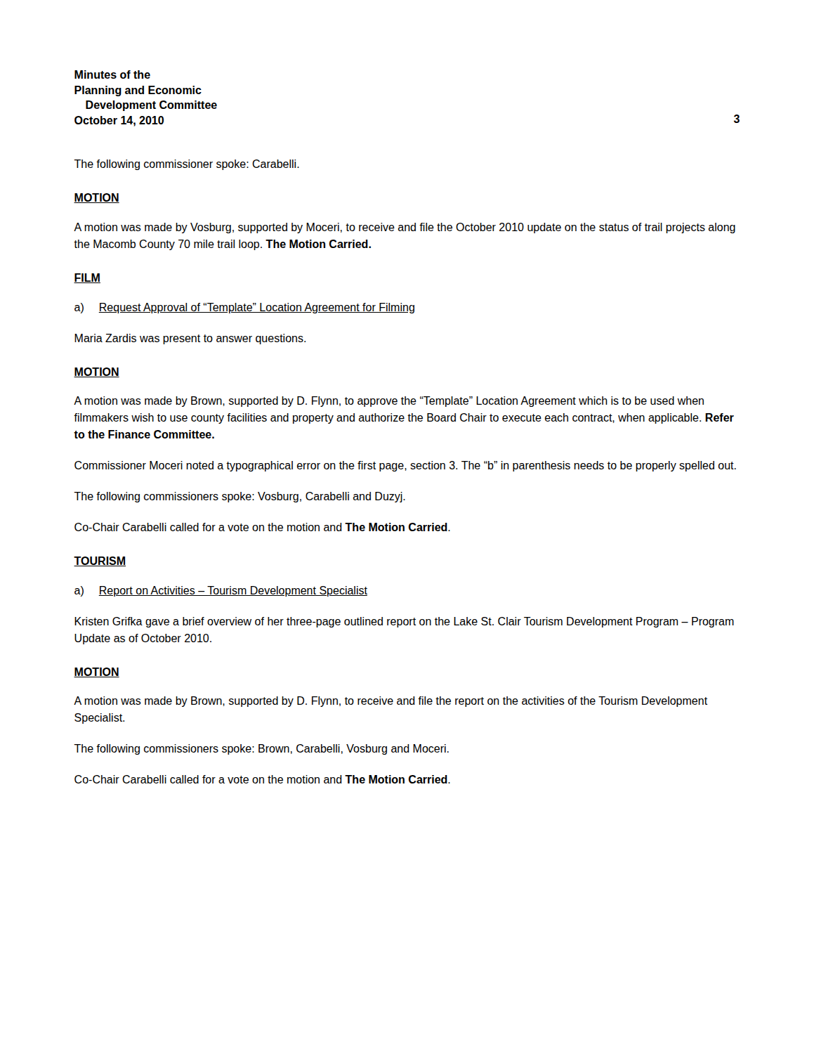Minutes of the
Planning and Economic
Development Committee
October 14, 2010
3
The following commissioner spoke: Carabelli.
MOTION
A motion was made by Vosburg, supported by Moceri, to receive and file the October 2010 update on the status of trail projects along the Macomb County 70 mile trail loop. The Motion Carried.
FILM
a) Request Approval of “Template” Location Agreement for Filming
Maria Zardis was present to answer questions.
MOTION
A motion was made by Brown, supported by D. Flynn, to approve the “Template” Location Agreement which is to be used when filmmakers wish to use county facilities and property and authorize the Board Chair to execute each contract, when applicable. Refer to the Finance Committee.
Commissioner Moceri noted a typographical error on the first page, section 3. The “b” in parenthesis needs to be properly spelled out.
The following commissioners spoke: Vosburg, Carabelli and Duzyj.
Co-Chair Carabelli called for a vote on the motion and The Motion Carried.
TOURISM
a) Report on Activities – Tourism Development Specialist
Kristen Grifka gave a brief overview of her three-page outlined report on the Lake St. Clair Tourism Development Program – Program Update as of October 2010.
MOTION
A motion was made by Brown, supported by D. Flynn, to receive and file the report on the activities of the Tourism Development Specialist.
The following commissioners spoke: Brown, Carabelli, Vosburg and Moceri.
Co-Chair Carabelli called for a vote on the motion and The Motion Carried.